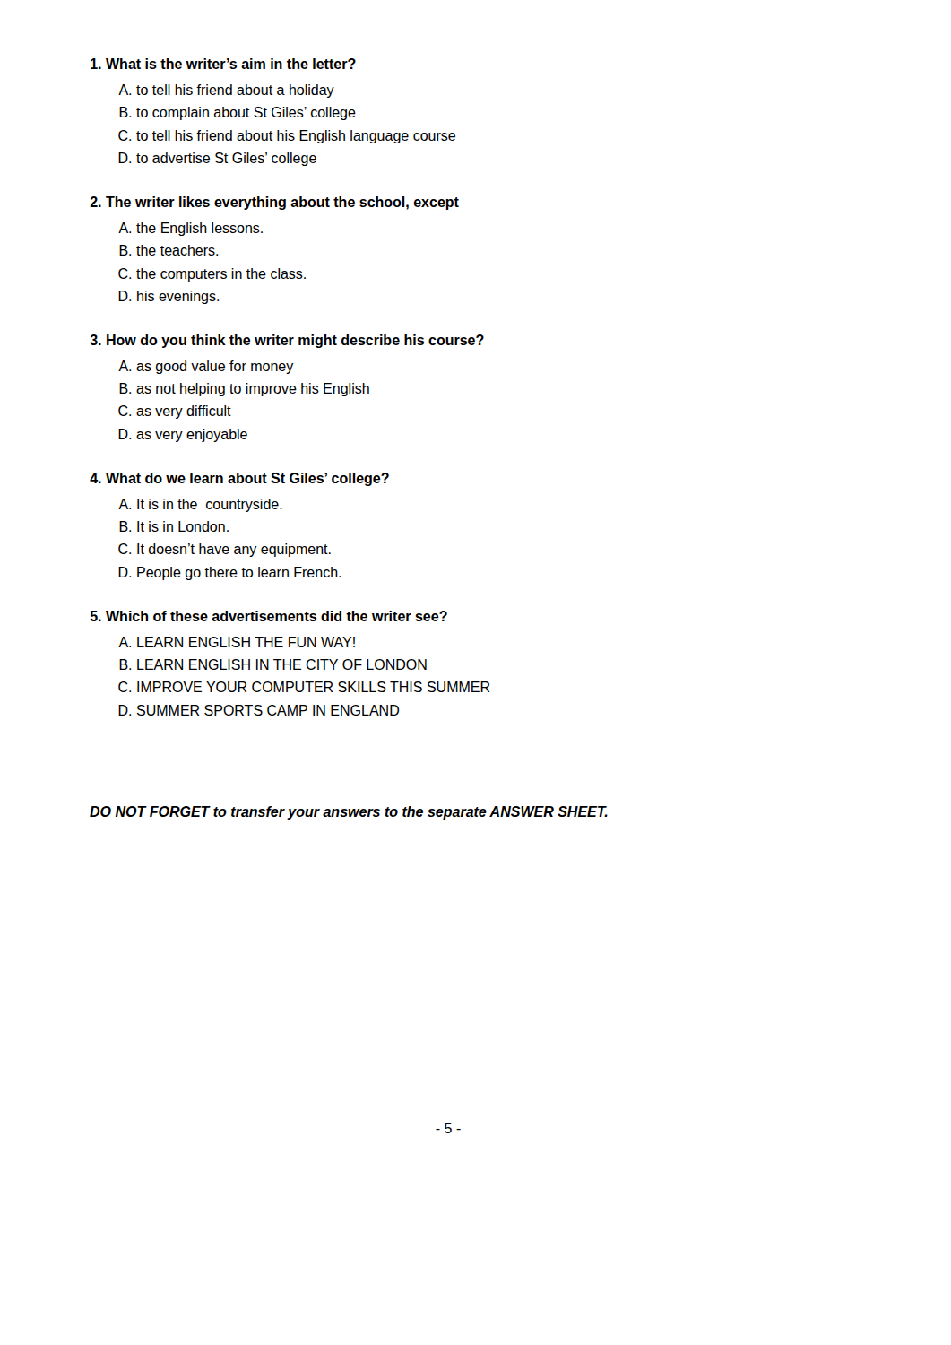What is the writer’s aim in the letter?
to tell his friend about a holiday
to complain about St Giles’ college
to tell his friend about his English language course
to advertise St Giles’ college
The writer likes everything about the school, except
the English lessons.
the teachers.
the computers in the class.
his evenings.
How do you think the writer might describe his course?
as good value for money
as not helping to improve his English
as very difficult
as very enjoyable
What do we learn about St Giles’ college?
It is in the countryside.
It is in London.
It doesn’t have any equipment.
People go there to learn French.
Which of these advertisements did the writer see?
LEARN ENGLISH THE FUN WAY!
LEARN ENGLISH IN THE CITY OF LONDON
IMPROVE YOUR COMPUTER SKILLS THIS SUMMER
SUMMER SPORTS CAMP IN ENGLAND
DO NOT FORGET to transfer your answers to the separate ANSWER SHEET.
- 5 -